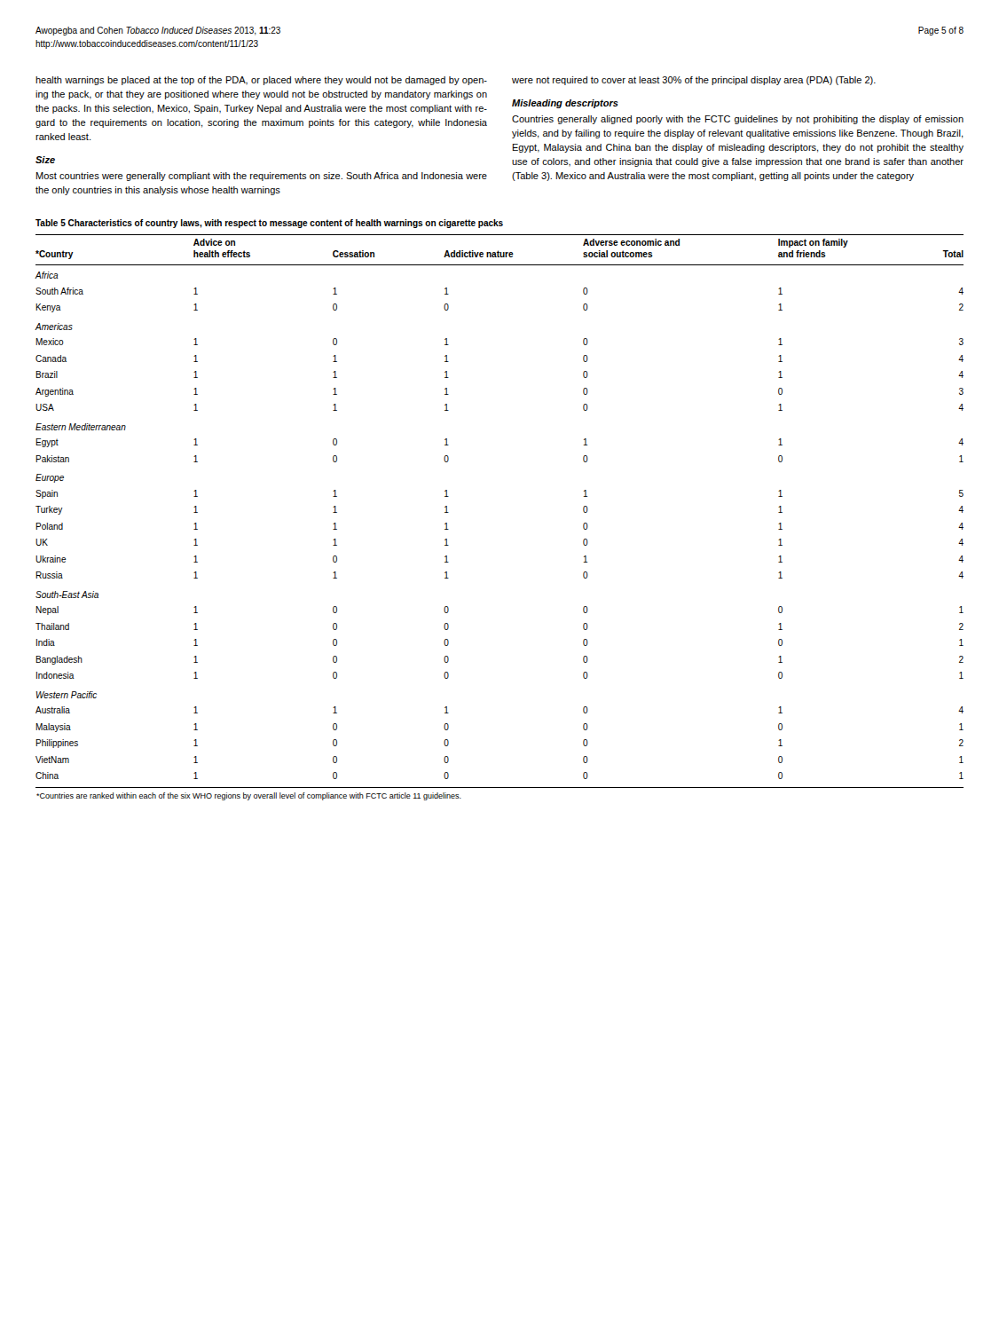Awopegba and Cohen Tobacco Induced Diseases 2013, 11:23
http://www.tobaccoinduceddiseases.com/content/11/1/23
Page 5 of 8
health warnings be placed at the top of the PDA, or placed where they would not be damaged by opening the pack, or that they are positioned where they would not be obstructed by mandatory markings on the packs. In this selection, Mexico, Spain, Turkey Nepal and Australia were the most compliant with regard to the requirements on location, scoring the maximum points for this category, while Indonesia ranked least.
Size
Most countries were generally compliant with the requirements on size. South Africa and Indonesia were the only countries in this analysis whose health warnings
were not required to cover at least 30% of the principal display area (PDA) (Table 2).
Misleading descriptors
Countries generally aligned poorly with the FCTC guidelines by not prohibiting the display of emission yields, and by failing to require the display of relevant qualitative emissions like Benzene. Though Brazil, Egypt, Malaysia and China ban the display of misleading descriptors, they do not prohibit the stealthy use of colors, and other insignia that could give a false impression that one brand is safer than another (Table 3). Mexico and Australia were the most compliant, getting all points under the category
Table 5 Characteristics of country laws, with respect to message content of health warnings on cigarette packs
| *Country | Advice on health effects | Cessation | Addictive nature | Adverse economic and social outcomes | Impact on family and friends | Total |
| --- | --- | --- | --- | --- | --- | --- |
| Africa |
| South Africa | 1 | 1 | 1 | 0 | 1 | 4 |
| Kenya | 1 | 0 | 0 | 0 | 1 | 2 |
| Americas |
| Mexico | 1 | 0 | 1 | 0 | 1 | 3 |
| Canada | 1 | 1 | 1 | 0 | 1 | 4 |
| Brazil | 1 | 1 | 1 | 0 | 1 | 4 |
| Argentina | 1 | 1 | 1 | 0 | 0 | 3 |
| USA | 1 | 1 | 1 | 0 | 1 | 4 |
| Eastern Mediterranean |
| Egypt | 1 | 0 | 1 | 1 | 1 | 4 |
| Pakistan | 1 | 0 | 0 | 0 | 0 | 1 |
| Europe |
| Spain | 1 | 1 | 1 | 1 | 1 | 5 |
| Turkey | 1 | 1 | 1 | 0 | 1 | 4 |
| Poland | 1 | 1 | 1 | 0 | 1 | 4 |
| UK | 1 | 1 | 1 | 0 | 1 | 4 |
| Ukraine | 1 | 0 | 1 | 1 | 1 | 4 |
| Russia | 1 | 1 | 1 | 0 | 1 | 4 |
| South-East Asia |
| Nepal | 1 | 0 | 0 | 0 | 0 | 1 |
| Thailand | 1 | 0 | 0 | 0 | 1 | 2 |
| India | 1 | 0 | 0 | 0 | 0 | 1 |
| Bangladesh | 1 | 0 | 0 | 0 | 1 | 2 |
| Indonesia | 1 | 0 | 0 | 0 | 0 | 1 |
| Western Pacific |
| Australia | 1 | 1 | 1 | 0 | 1 | 4 |
| Malaysia | 1 | 0 | 0 | 0 | 0 | 1 |
| Philippines | 1 | 0 | 0 | 0 | 1 | 2 |
| VietNam | 1 | 0 | 0 | 0 | 0 | 1 |
| China | 1 | 0 | 0 | 0 | 0 | 1 |
| *Countries are ranked within each of the six WHO regions by overall level of compliance with FCTC article 11 guidelines. |